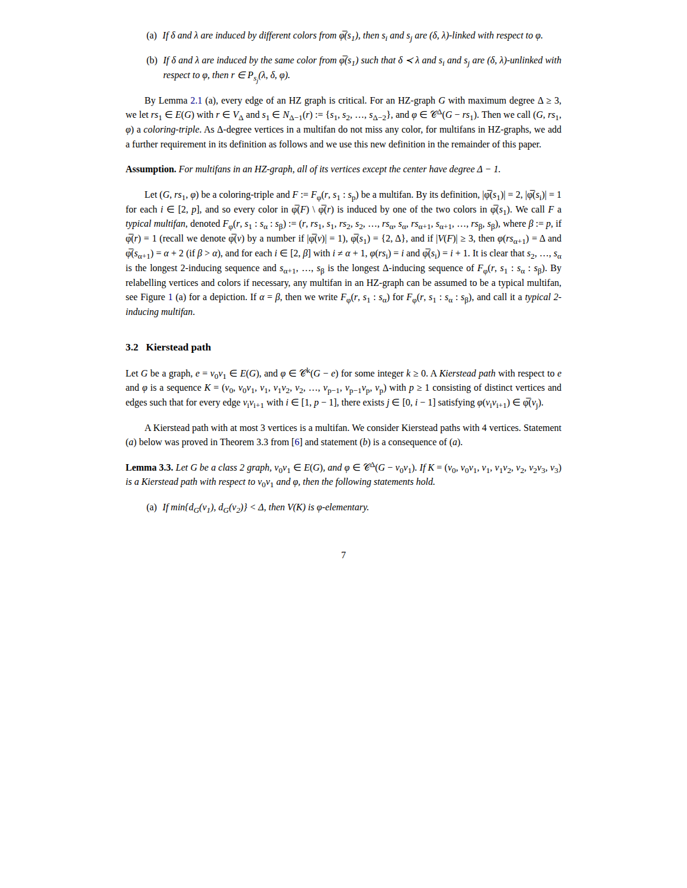(a) If δ and λ are induced by different colors from φ̅(s1), then si and sj are (δ, λ)-linked with respect to φ.
(b) If δ and λ are induced by the same color from φ̅(s1) such that δ ≺ λ and si and sj are (δ, λ)-unlinked with respect to φ, then r ∈ Psj(λ, δ, φ).
By Lemma 2.1 (a), every edge of an HZ graph is critical. For an HZ-graph G with maximum degree Δ ≥ 3, we let rs1 ∈ E(G) with r ∈ VΔ and s1 ∈ NΔ−1(r) := {s1, s2, …, sΔ−2}, and φ ∈ 𝒞Δ(G − rs1). Then we call (G, rs1, φ) a coloring-triple. As Δ-degree vertices in a multifan do not miss any color, for multifans in HZ-graphs, we add a further requirement in its definition as follows and we use this new definition in the remainder of this paper.
Assumption. For multifans in an HZ-graph, all of its vertices except the center have degree Δ − 1.
Let (G, rs1, φ) be a coloring-triple and F := Fφ(r, s1 : sp) be a multifan. By its definition, |φ̅(s1)| = 2, |φ̅(si)| = 1 for each i ∈ [2, p], and so every color in φ̅(F) \ φ̅(r) is induced by one of the two colors in φ̅(s1). We call F a typical multifan, denoted Fφ(r, s1 : sα : sβ) := (r, rs1, s1, rs2, s2, …, rsα, sα, rsα+1, sα+1, …, rsβ, sβ), where β := p, if φ̅(r) = 1 (recall we denote φ̅(v) by a number if |φ̅(v)| = 1), φ̅(s1) = {2, Δ}, and if |V(F)| ≥ 3, then φ(rsα+1) = Δ and φ̅(sα+1) = α + 2 (if β > α), and for each i ∈ [2, β] with i ≠ α + 1, φ(rsi) = i and φ̅(si) = i + 1. It is clear that s2, …, sα is the longest 2-inducing sequence and sα+1, …, sβ is the longest Δ-inducing sequence of Fφ(r, s1 : sα : sβ). By relabelling vertices and colors if necessary, any multifan in an HZ-graph can be assumed to be a typical multifan, see Figure 1 (a) for a depiction. If α = β, then we write Fφ(r, s1 : sα) for Fφ(r, s1 : sα : sβ), and call it a typical 2-inducing multifan.
3.2 Kierstead path
Let G be a graph, e = v0v1 ∈ E(G), and φ ∈ 𝒞k(G − e) for some integer k ≥ 0. A Kierstead path with respect to e and φ is a sequence K = (v0, v0v1, v1, v1v2, v2, …, vp−1, vp−1vp, vp) with p ≥ 1 consisting of distinct vertices and edges such that for every edge vivi+1 with i ∈ [1, p − 1], there exists j ∈ [0, i − 1] satisfying φ(vivi+1) ∈ φ̅(vj).
A Kierstead path with at most 3 vertices is a multifan. We consider Kierstead paths with 4 vertices. Statement (a) below was proved in Theorem 3.3 from [6] and statement (b) is a consequence of (a).
Lemma 3.3. Let G be a class 2 graph, v0v1 ∈ E(G), and φ ∈ 𝒞Δ(G − v0v1). If K = (v0, v0v1, v1, v1v2, v2, v2v3, v3) is a Kierstead path with respect to v0v1 and φ, then the following statements hold.
(a) If min{dG(v1), dG(v2)} < Δ, then V(K) is φ-elementary.
7